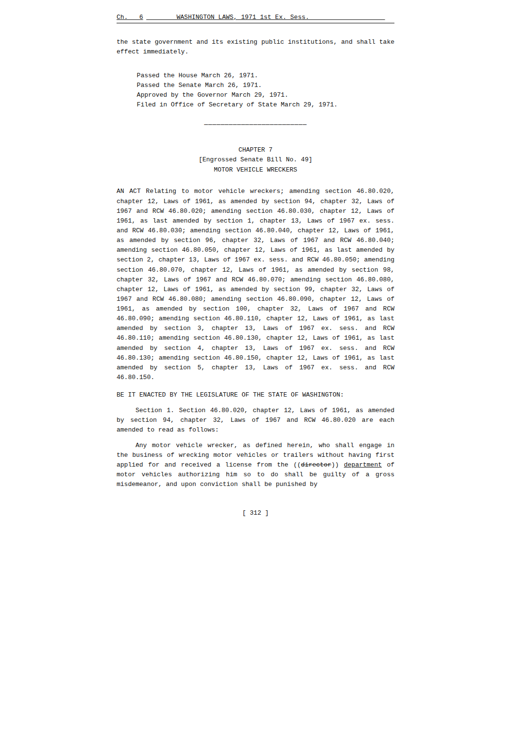Ch. 6 WASHINGTON LAWS, 1971 1st Ex. Sess.
the state government and its existing public institutions, and shall take effect immediately.
Passed the House March 26, 1971.
Passed the Senate March 26, 1971.
Approved by the Governor March 29, 1971.
Filed in Office of Secretary of State March 29, 1971.
—————————————————————————
CHAPTER 7
[Engrossed Senate Bill No. 49]
MOTOR VEHICLE WRECKERS
AN ACT Relating to motor vehicle wreckers; amending section 46.80.020, chapter 12, Laws of 1961, as amended by section 94, chapter 32, Laws of 1967 and RCW 46.80.020; amending section 46.80.030, chapter 12, Laws of 1961, as last amended by section 1, chapter 13, Laws of 1967 ex. sess. and RCW 46.80.030; amending section 46.80.040, chapter 12, Laws of 1961, as amended by section 96, chapter 32, Laws of 1967 and RCW 46.80.040; amending section 46.80.050, chapter 12, Laws of 1961, as last amended by section 2, chapter 13, Laws of 1967 ex. sess. and RCW 46.80.050; amending section 46.80.070, chapter 12, Laws of 1961, as amended by section 98, chapter 32, Laws of 1967 and RCW 46.80.070; amending section 46.80.080, chapter 12, Laws of 1961, as amended by section 99, chapter 32, Laws of 1967 and RCW 46.80.080; amending section 46.80.090, chapter 12, Laws of 1961, as amended by section 100, chapter 32, Laws of 1967 and RCW 46.80.090; amending section 46.80.110, chapter 12, Laws of 1961, as last amended by section 3, chapter 13, Laws of 1967 ex. sess. and RCW 46.80.110; amending section 46.80.130, chapter 12, Laws of 1961, as last amended by section 4, chapter 13, Laws of 1967 ex. sess. and RCW 46.80.130; amending section 46.80.150, chapter 12, Laws of 1961, as last amended by section 5, chapter 13, Laws of 1967 ex. sess. and RCW 46.80.150.
BE IT ENACTED BY THE LEGISLATURE OF THE STATE OF WASHINGTON:
Section 1. Section 46.80.020, chapter 12, Laws of 1961, as amended by section 94, chapter 32, Laws of 1967 and RCW 46.80.020 are each amended to read as follows:
Any motor vehicle wrecker, as defined herein, who shall engage in the business of wrecking motor vehicles or trailers without having first applied for and received a license from the ((director)) department of motor vehicles authorizing him so to do shall be guilty of a gross misdemeanor, and upon conviction shall be punished by
[ 312 ]